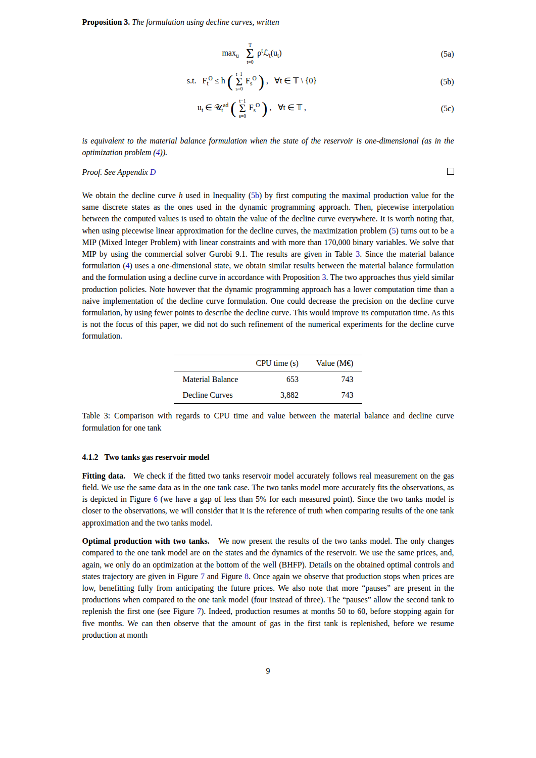Proposition 3. The formulation using decline curves, written
| max u T Σ t=0 ρ t ℒ t (u t ) | (5a) |
| s.t. F t O ≤ h ( t−1 Σ s=0 F s O ) , ∀t ∈ 𝕋 \ {0} | (5b) |
| u t ∈ 𝒰 t ad ( t−1 Σ s=0 F s O ) , ∀t ∈ 𝕋 , | (5c) |
is equivalent to the material balance formulation when the state of the reservoir is one-dimensional (as in the optimization problem (4)).
Proof. See Appendix D
We obtain the decline curve h used in Inequality (5b) by first computing the maximal production value for the same discrete states as the ones used in the dynamic programming approach. Then, piecewise interpolation between the computed values is used to obtain the value of the decline curve everywhere. It is worth noting that, when using piecewise linear approximation for the decline curves, the maximization problem (5) turns out to be a MIP (Mixed Integer Problem) with linear constraints and with more than 170,000 binary variables. We solve that MIP by using the commercial solver Gurobi 9.1. The results are given in Table 3. Since the material balance formulation (4) uses a one-dimensional state, we obtain similar results between the material balance formulation and the formulation using a decline curve in accordance with Proposition 3. The two approaches thus yield similar production policies. Note however that the dynamic programming approach has a lower computation time than a naive implementation of the decline curve formulation. One could decrease the precision on the decline curve formulation, by using fewer points to describe the decline curve. This would improve its computation time. As this is not the focus of this paper, we did not do such refinement of the numerical experiments for the decline curve formulation.
| | CPU time (s) | Value (M€) |
| --- | --- | --- |
| Material Balance | 653 | 743 |
| Decline Curves | 3,882 | 743 |
Table 3: Comparison with regards to CPU time and value between the material balance and decline curve formulation for one tank
4.1.2 Two tanks gas reservoir model
Fitting data. We check if the fitted two tanks reservoir model accurately follows real measurement on the gas field. We use the same data as in the one tank case. The two tanks model more accurately fits the observations, as is depicted in Figure 6 (we have a gap of less than 5% for each measured point). Since the two tanks model is closer to the observations, we will consider that it is the reference of truth when comparing results of the one tank approximation and the two tanks model.
Optimal production with two tanks. We now present the results of the two tanks model. The only changes compared to the one tank model are on the states and the dynamics of the reservoir. We use the same prices, and, again, we only do an optimization at the bottom of the well (BHFP). Details on the obtained optimal controls and states trajectory are given in Figure 7 and Figure 8. Once again we observe that production stops when prices are low, benefitting fully from anticipating the future prices. We also note that more “pauses” are present in the productions when compared to the one tank model (four instead of three). The “pauses” allow the second tank to replenish the first one (see Figure 7). Indeed, production resumes at months 50 to 60, before stopping again for five months. We can then observe that the amount of gas in the first tank is replenished, before we resume production at month
9